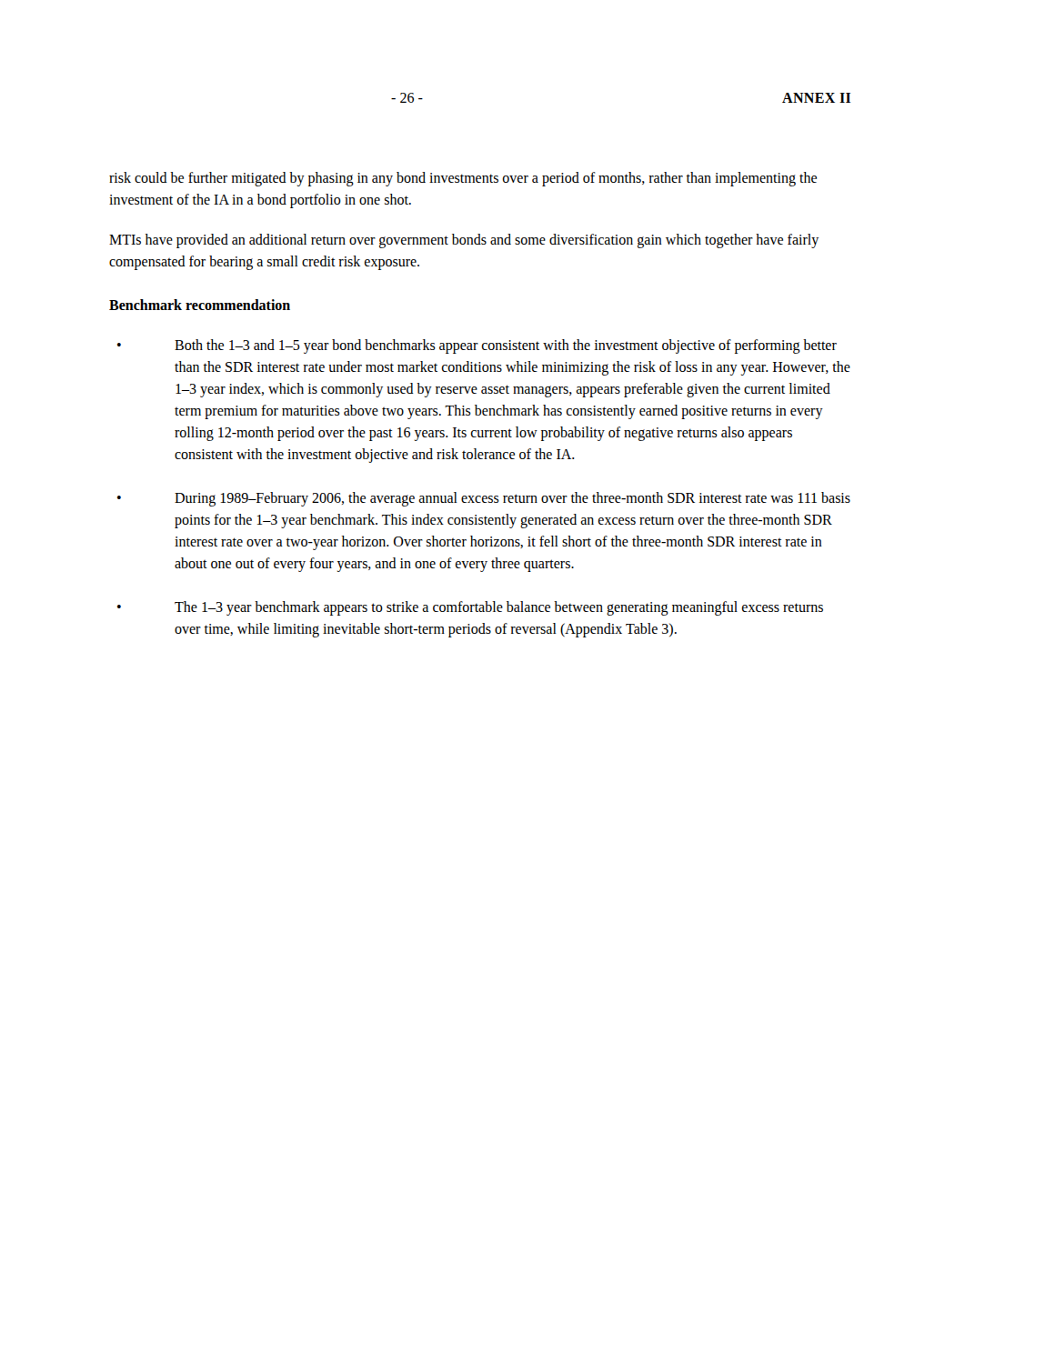- 26 - ANNEX II
risk could be further mitigated by phasing in any bond investments over a period of months, rather than implementing the investment of the IA in a bond portfolio in one shot.
MTIs have provided an additional return over government bonds and some diversification gain which together have fairly compensated for bearing a small credit risk exposure.
Benchmark recommendation
Both the 1–3 and 1–5 year bond benchmarks appear consistent with the investment objective of performing better than the SDR interest rate under most market conditions while minimizing the risk of loss in any year. However, the 1–3 year index, which is commonly used by reserve asset managers, appears preferable given the current limited term premium for maturities above two years. This benchmark has consistently earned positive returns in every rolling 12-month period over the past 16 years. Its current low probability of negative returns also appears consistent with the investment objective and risk tolerance of the IA.
During 1989–February 2006, the average annual excess return over the three-month SDR interest rate was 111 basis points for the 1–3 year benchmark. This index consistently generated an excess return over the three-month SDR interest rate over a two-year horizon. Over shorter horizons, it fell short of the three-month SDR interest rate in about one out of every four years, and in one of every three quarters.
The 1–3 year benchmark appears to strike a comfortable balance between generating meaningful excess returns over time, while limiting inevitable short-term periods of reversal (Appendix Table 3).